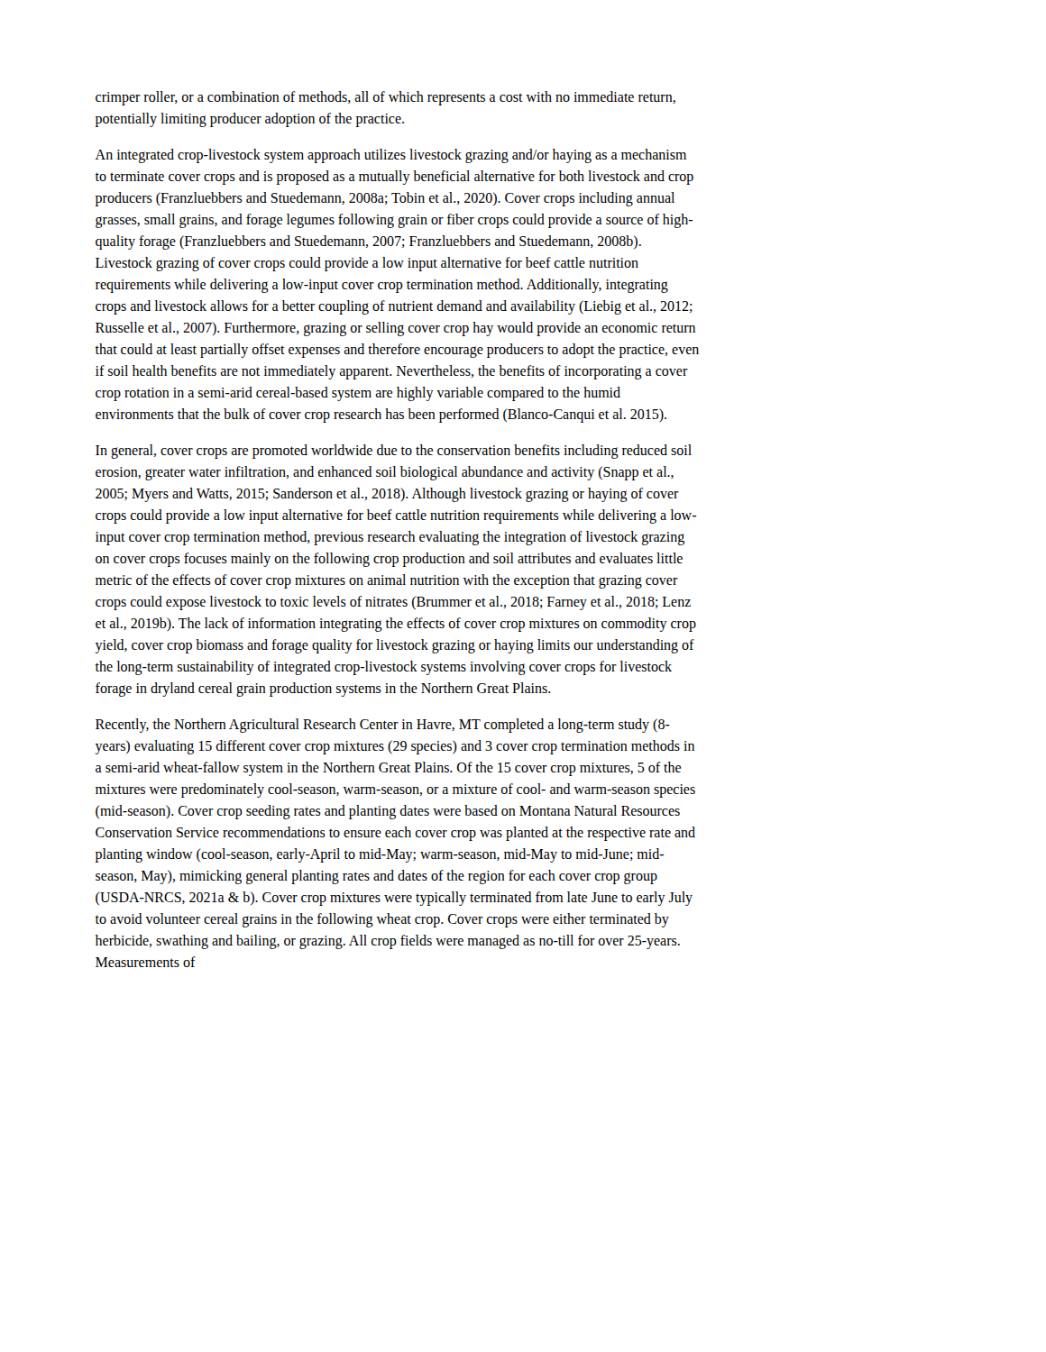crimper roller, or a combination of methods, all of which represents a cost with no immediate return, potentially limiting producer adoption of the practice.
An integrated crop-livestock system approach utilizes livestock grazing and/or haying as a mechanism to terminate cover crops and is proposed as a mutually beneficial alternative for both livestock and crop producers (Franzluebbers and Stuedemann, 2008a; Tobin et al., 2020). Cover crops including annual grasses, small grains, and forage legumes following grain or fiber crops could provide a source of high-quality forage (Franzluebbers and Stuedemann, 2007; Franzluebbers and Stuedemann, 2008b). Livestock grazing of cover crops could provide a low input alternative for beef cattle nutrition requirements while delivering a low-input cover crop termination method. Additionally, integrating crops and livestock allows for a better coupling of nutrient demand and availability (Liebig et al., 2012; Russelle et al., 2007). Furthermore, grazing or selling cover crop hay would provide an economic return that could at least partially offset expenses and therefore encourage producers to adopt the practice, even if soil health benefits are not immediately apparent. Nevertheless, the benefits of incorporating a cover crop rotation in a semi-arid cereal-based system are highly variable compared to the humid environments that the bulk of cover crop research has been performed (Blanco-Canqui et al. 2015).
In general, cover crops are promoted worldwide due to the conservation benefits including reduced soil erosion, greater water infiltration, and enhanced soil biological abundance and activity (Snapp et al., 2005; Myers and Watts, 2015; Sanderson et al., 2018). Although livestock grazing or haying of cover crops could provide a low input alternative for beef cattle nutrition requirements while delivering a low-input cover crop termination method, previous research evaluating the integration of livestock grazing on cover crops focuses mainly on the following crop production and soil attributes and evaluates little metric of the effects of cover crop mixtures on animal nutrition with the exception that grazing cover crops could expose livestock to toxic levels of nitrates (Brummer et al., 2018; Farney et al., 2018; Lenz et al., 2019b). The lack of information integrating the effects of cover crop mixtures on commodity crop yield, cover crop biomass and forage quality for livestock grazing or haying limits our understanding of the long-term sustainability of integrated crop-livestock systems involving cover crops for livestock forage in dryland cereal grain production systems in the Northern Great Plains.
Recently, the Northern Agricultural Research Center in Havre, MT completed a long-term study (8-years) evaluating 15 different cover crop mixtures (29 species) and 3 cover crop termination methods in a semi-arid wheat-fallow system in the Northern Great Plains. Of the 15 cover crop mixtures, 5 of the mixtures were predominately cool-season, warm-season, or a mixture of cool- and warm-season species (mid-season). Cover crop seeding rates and planting dates were based on Montana Natural Resources Conservation Service recommendations to ensure each cover crop was planted at the respective rate and planting window (cool-season, early-April to mid-May; warm-season, mid-May to mid-June; mid-season, May), mimicking general planting rates and dates of the region for each cover crop group (USDA-NRCS, 2021a & b). Cover crop mixtures were typically terminated from late June to early July to avoid volunteer cereal grains in the following wheat crop. Cover crops were either terminated by herbicide, swathing and bailing, or grazing. All crop fields were managed as no-till for over 25-years. Measurements of